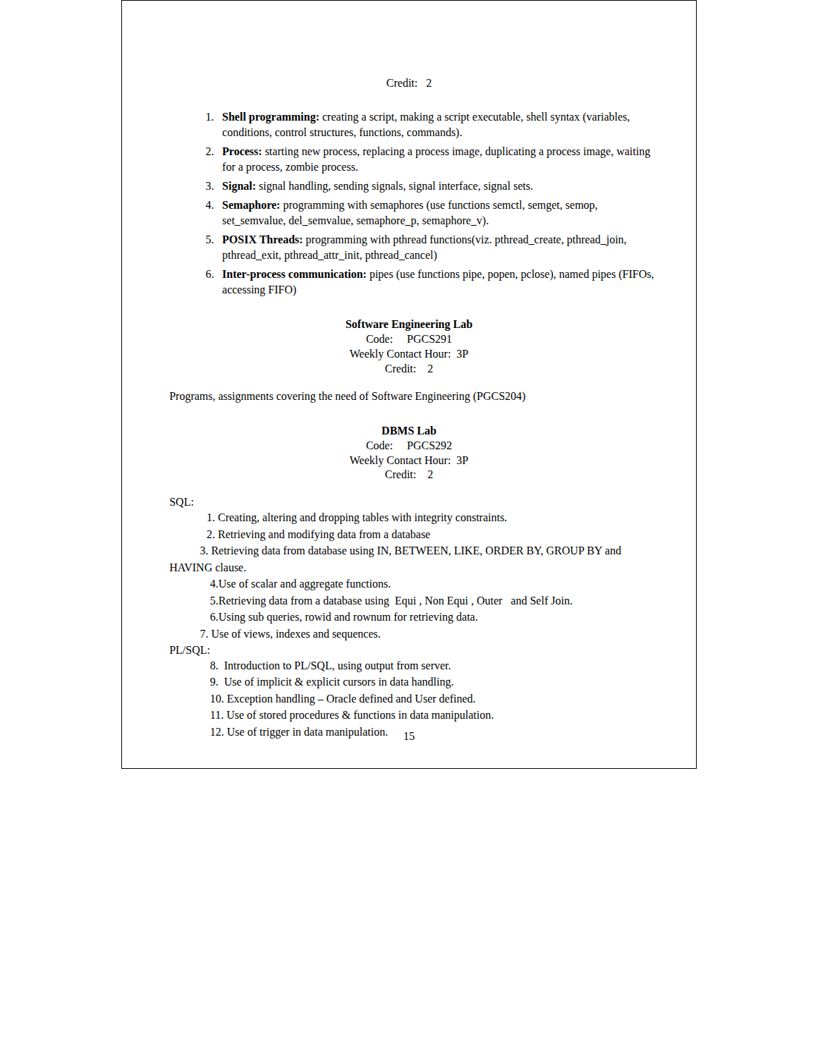Credit: 2
Shell programming: creating a script, making a script executable, shell syntax (variables, conditions, control structures, functions, commands).
Process: starting new process, replacing a process image, duplicating a process image, waiting for a process, zombie process.
Signal: signal handling, sending signals, signal interface, signal sets.
Semaphore: programming with semaphores (use functions semctl, semget, semop, set_semvalue, del_semvalue, semaphore_p, semaphore_v).
POSIX Threads: programming with pthread functions(viz. pthread_create, pthread_join, pthread_exit, pthread_attr_init, pthread_cancel)
Inter-process communication: pipes (use functions pipe, popen, pclose), named pipes (FIFOs, accessing FIFO)
Software Engineering Lab
Code: PGCS291
Weekly Contact Hour: 3P
Credit: 2
Programs, assignments covering the need of Software Engineering (PGCS204)
DBMS Lab
Code: PGCS292
Weekly Contact Hour: 3P
Credit: 2
SQL:
1. Creating, altering and dropping tables with integrity constraints.
2. Retrieving and modifying data from a database
3. Retrieving data from database using IN, BETWEEN, LIKE, ORDER BY, GROUP BY and
HAVING clause.
4.Use of scalar and aggregate functions.
5.Retrieving data from a database using Equi , Non Equi , Outer and Self Join.
6.Using sub queries, rowid and rownum for retrieving data.
7. Use of views, indexes and sequences.
PL/SQL:
8. Introduction to PL/SQL, using output from server.
9. Use of implicit & explicit cursors in data handling.
10. Exception handling – Oracle defined and User defined.
11. Use of stored procedures & functions in data manipulation.
12. Use of trigger in data manipulation.
15